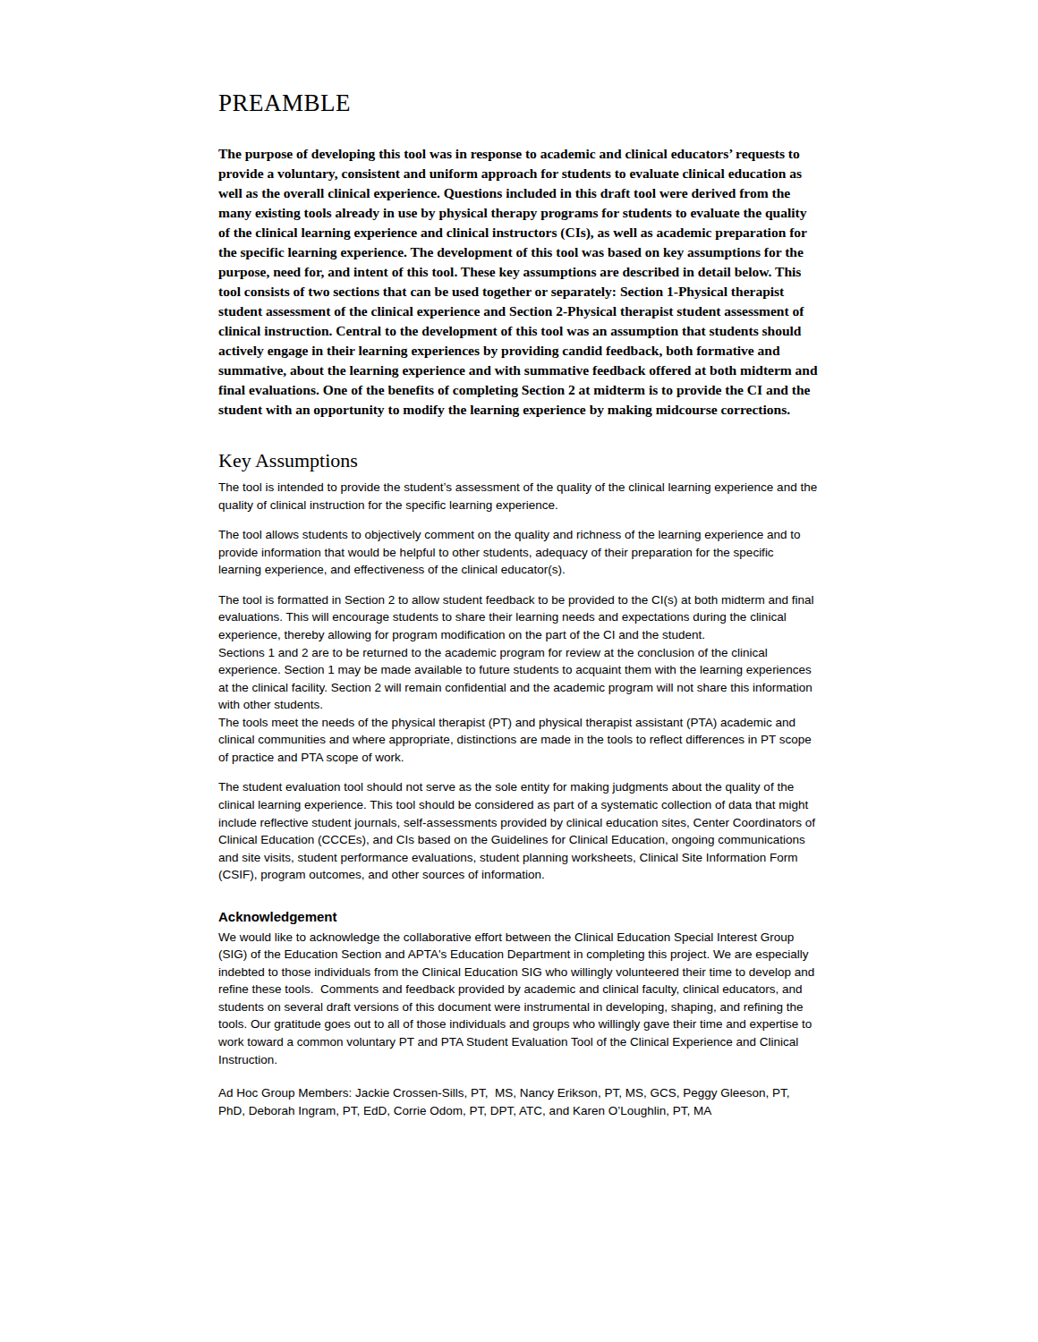PREAMBLE
The purpose of developing this tool was in response to academic and clinical educators’ requests to provide a voluntary, consistent and uniform approach for students to evaluate clinical education as well as the overall clinical experience. Questions included in this draft tool were derived from the many existing tools already in use by physical therapy programs for students to evaluate the quality of the clinical learning experience and clinical instructors (CIs), as well as academic preparation for the specific learning experience. The development of this tool was based on key assumptions for the purpose, need for, and intent of this tool. These key assumptions are described in detail below. This tool consists of two sections that can be used together or separately: Section 1-Physical therapist student assessment of the clinical experience and Section 2-Physical therapist student assessment of clinical instruction. Central to the development of this tool was an assumption that students should actively engage in their learning experiences by providing candid feedback, both formative and summative, about the learning experience and with summative feedback offered at both midterm and final evaluations. One of the benefits of completing Section 2 at midterm is to provide the CI and the student with an opportunity to modify the learning experience by making midcourse corrections.
Key Assumptions
The tool is intended to provide the student’s assessment of the quality of the clinical learning experience and the quality of clinical instruction for the specific learning experience.
The tool allows students to objectively comment on the quality and richness of the learning experience and to provide information that would be helpful to other students, adequacy of their preparation for the specific learning experience, and effectiveness of the clinical educator(s).
The tool is formatted in Section 2 to allow student feedback to be provided to the CI(s) at both midterm and final evaluations. This will encourage students to share their learning needs and expectations during the clinical experience, thereby allowing for program modification on the part of the CI and the student.
Sections 1 and 2 are to be returned to the academic program for review at the conclusion of the clinical experience. Section 1 may be made available to future students to acquaint them with the learning experiences at the clinical facility. Section 2 will remain confidential and the academic program will not share this information with other students.
The tools meet the needs of the physical therapist (PT) and physical therapist assistant (PTA) academic and clinical communities and where appropriate, distinctions are made in the tools to reflect differences in PT scope of practice and PTA scope of work.
The student evaluation tool should not serve as the sole entity for making judgments about the quality of the clinical learning experience. This tool should be considered as part of a systematic collection of data that might include reflective student journals, self-assessments provided by clinical education sites, Center Coordinators of Clinical Education (CCCEs), and CIs based on the Guidelines for Clinical Education, ongoing communications and site visits, student performance evaluations, student planning worksheets, Clinical Site Information Form (CSIF), program outcomes, and other sources of information.
Acknowledgement
We would like to acknowledge the collaborative effort between the Clinical Education Special Interest Group (SIG) of the Education Section and APTA's Education Department in completing this project. We are especially indebted to those individuals from the Clinical Education SIG who willingly volunteered their time to develop and refine these tools. Comments and feedback provided by academic and clinical faculty, clinical educators, and students on several draft versions of this document were instrumental in developing, shaping, and refining the tools. Our gratitude goes out to all of those individuals and groups who willingly gave their time and expertise to work toward a common voluntary PT and PTA Student Evaluation Tool of the Clinical Experience and Clinical Instruction.
Ad Hoc Group Members: Jackie Crossen-Sills, PT, MS, Nancy Erikson, PT, MS, GCS, Peggy Gleeson, PT, PhD, Deborah Ingram, PT, EdD, Corrie Odom, PT, DPT, ATC, and Karen O’Loughlin, PT, MA